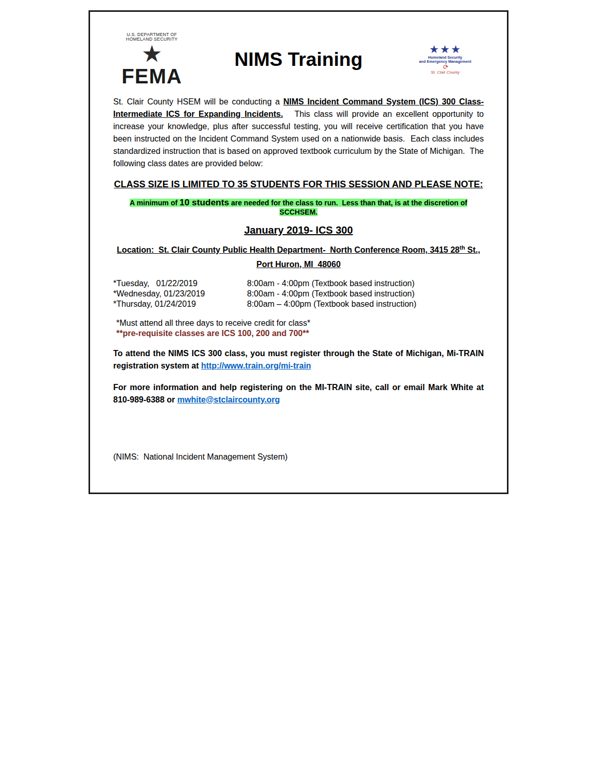U.S. DEPARTMENT OF HOMELAND SECURITY
★
FEMA
NIMS Training
★★★
Homeland Security
and Emergency Management
⟳
St. Clair County
St. Clair County HSEM will be conducting a NIMS Incident Command System (ICS) 300 Class- Intermediate ICS for Expanding Incidents. This class will provide an excellent opportunity to increase your knowledge, plus after successful testing, you will receive certification that you have been instructed on the Incident Command System used on a nationwide basis. Each class includes standardized instruction that is based on approved textbook curriculum by the State of Michigan. The following class dates are provided below:
CLASS SIZE IS LIMITED TO 35 STUDENTS FOR THIS SESSION AND PLEASE NOTE:
A minimum of 10 students are needed for the class to run. Less than that, is at the discretion of SCCHSEM.
January 2019- ICS 300
Location: St. Clair County Public Health Department- North Conference Room, 3415 28th St.,
Port Huron, MI 48060
| *Tuesday, 01/22/2019 | 8:00am - 4:00pm (Textbook based instruction) |
| *Wednesday, 01/23/2019 | 8:00am - 4:00pm (Textbook based instruction) |
| *Thursday, 01/24/2019 | 8:00am – 4:00pm (Textbook based instruction) |
*Must attend all three days to receive credit for class*
**pre-requisite classes are ICS 100, 200 and 700**
To attend the NIMS ICS 300 class, you must register through the State of Michigan, Mi-TRAIN registration system at http://www.train.org/mi-train
For more information and help registering on the MI-TRAIN site, call or email Mark White at 810-989-6388 or mwhite@stclaircounty.org
(NIMS: National Incident Management System)